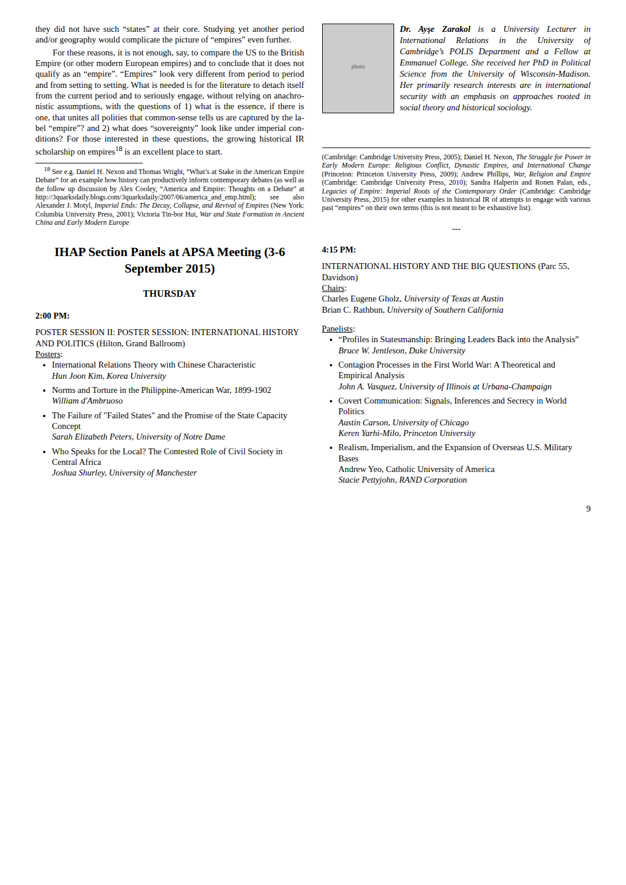they did not have such “states” at their core. Studying yet another period and/or geography would complicate the picture of “empires” even further.
For these reasons, it is not enough, say, to compare the US to the British Empire (or other modern European empires) and to conclude that it does not qualify as an “empire”. “Empires” look very different from period to period and from setting to setting. What is needed is for the literature to detach itself from the current period and to seriously engage, without relying on anachronistic assumptions, with the questions of 1) what is the essence, if there is one, that unites all polities that common-sense tells us are captured by the label “empire”? and 2) what does “sovereignty” look like under imperial conditions? For those interested in these questions, the growing historical IR scholarship on empires18 is an excellent place to start.
18 See e.g. Daniel H. Nexon and Thomas Wright, “What’s at Stake in the American Empire Debate” for an example how history can productively inform contemporary debates (as well as the follow up discussion by Alex Cooley, “America and Empire: Thoughts on a Debate” at http://3quarksdaily.blogs.com/3quarksdaily/2007/06/america_and_emp.html); see also Alexander J. Motyl, Imperial Ends: The Decay, Collapse, and Revival of Empires (New York: Columbia University Press, 2001); Victoria Tin-bor Hui, War and State Formation in Ancient China and Early Modern Europe
IHAP Section Panels at APSA Meeting (3-6 September 2015)
THURSDAY
2:00 PM:
POSTER SESSION II: POSTER SESSION: INTERNATIONAL HISTORY AND POLITICS (Hilton, Grand Ballroom)
Posters:
International Relations Theory with Chinese Characteristic
Hun Joon Kim, Korea University
Norms and Torture in the Philippine-American War, 1899-1902
William d'Ambruoso
The Failure of "Failed States" and the Promise of the State Capacity Concept
Sarah Elizabeth Peters, University of Notre Dame
Who Speaks for the Local? The Contested Role of Civil Society in Central Africa
Joshua Shurley, University of Manchester
Dr. Ayşe Zarakol is a University Lecturer in International Relations in the University of Cambridge’s POLIS Department and a Fellow at Emmanuel College. She received her PhD in Political Science from the University of Wisconsin-Madison. Her primarily research interests are in international security with an emphasis on approaches rooted in social theory and historical sociology.
(Cambridge: Cambridge University Press, 2005); Daniel H. Nexon, The Struggle for Power in Early Modern Europe: Religious Conflict, Dynastic Empires, and International Change (Princeton: Princeton University Press, 2009); Andrew Phillips, War, Religion and Empire (Cambridge: Cambridge University Press, 2010); Sandra Halperin and Ronen Palan, eds., Legacies of Empire: Imperial Roots of the Contemporary Order (Cambridge: Cambridge University Press, 2015) for other examples in historical IR of attempts to engage with various past “empires” on their own terms (this is not meant to be exhaustive list).
---
4:15 PM:
INTERNATIONAL HISTORY AND THE BIG QUESTIONS (Parc 55, Davidson)
Chairs:
Charles Eugene Gholz, University of Texas at Austin
Brian C. Rathbun, University of Southern California
Panelists:
“Profiles in Statesmanship: Bringing Leaders Back into the Analysis”
Bruce W. Jentleson, Duke University
Contagion Processes in the First World War: A Theoretical and Empirical Analysis
John A. Vasquez, University of Illinois at Urbana-Champaign
Covert Communication: Signals, Inferences and Secrecy in World Politics
Austin Carson, University of Chicago
Keren Yarhi-Milo, Princeton University
Realism, Imperialism, and the Expansion of Overseas U.S. Military Bases
Andrew Yeo, Catholic University of America
Stacie Pettyjohn, RAND Corporation
9